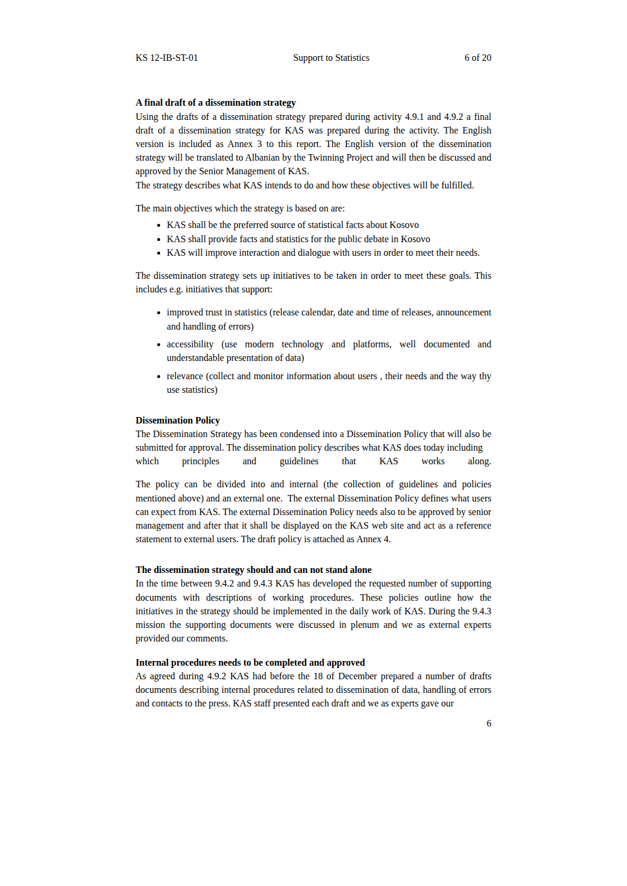KS 12-IB-ST-01
Support to Statistics
6 of 20
A final draft of a dissemination strategy
Using the drafts of a dissemination strategy prepared during activity 4.9.1 and 4.9.2 a final draft of a dissemination strategy for KAS was prepared during the activity. The English version is included as Annex 3 to this report. The English version of the dissemination strategy will be translated to Albanian by the Twinning Project and will then be discussed and approved by the Senior Management of KAS.
The strategy describes what KAS intends to do and how these objectives will be fulfilled.
The main objectives which the strategy is based on are:
KAS shall be the preferred source of statistical facts about Kosovo
KAS shall provide facts and statistics for the public debate in Kosovo
KAS will improve interaction and dialogue with users in order to meet their needs.
The dissemination strategy sets up initiatives to be taken in order to meet these goals. This includes e.g. initiatives that support:
improved trust in statistics (release calendar, date and time of releases, announcement and handling of errors)
accessibility (use modern technology and platforms, well documented and understandable presentation of data)
relevance (collect and monitor information about users , their needs and the way thy use statistics)
Dissemination Policy
The Dissemination Strategy has been condensed into a Dissemination Policy that will also be submitted for approval. The dissemination policy describes what KAS does today including
which principles and guidelines that KAS works along.
The policy can be divided into and internal (the collection of guidelines and policies mentioned above) and an external one. The external Dissemination Policy defines what users can expect from KAS. The external Dissemination Policy needs also to be approved by senior management and after that it shall be displayed on the KAS web site and act as a reference statement to external users. The draft policy is attached as Annex 4.
The dissemination strategy should and can not stand alone
In the time between 9.4.2 and 9.4.3 KAS has developed the requested number of supporting documents with descriptions of working procedures. These policies outline how the initiatives in the strategy should be implemented in the daily work of KAS. During the 9.4.3 mission the supporting documents were discussed in plenum and we as external experts provided our comments.
Internal procedures needs to be completed and approved
As agreed during 4.9.2 KAS had before the 18 of December prepared a number of drafts documents describing internal procedures related to dissemination of data, handling of errors and contacts to the press. KAS staff presented each draft and we as experts gave our
6